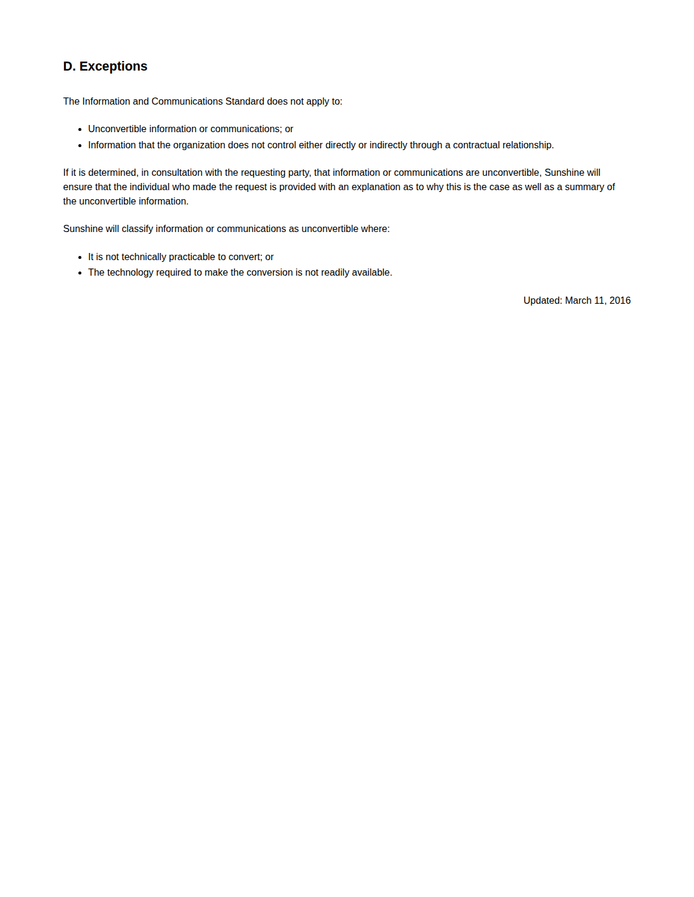D. Exceptions
The Information and Communications Standard does not apply to:
Unconvertible information or communications; or
Information that the organization does not control either directly or indirectly through a contractual relationship.
If it is determined, in consultation with the requesting party, that information or communications are unconvertible, Sunshine will ensure that the individual who made the request is provided with an explanation as to why this is the case as well as a summary of the unconvertible information.
Sunshine will classify information or communications as unconvertible where:
It is not technically practicable to convert; or
The technology required to make the conversion is not readily available.
Updated: March 11, 2016